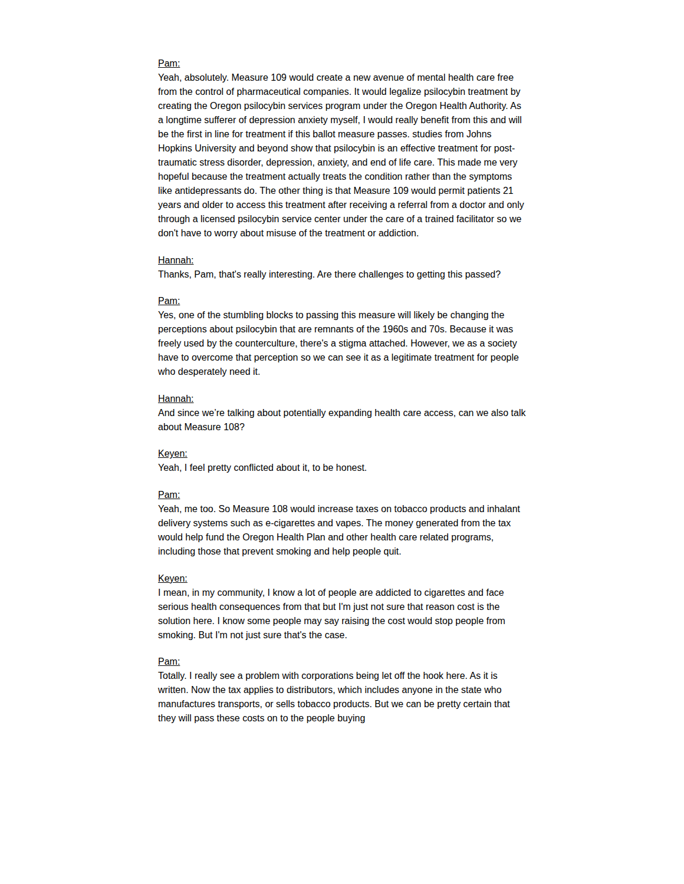Pam:
Yeah, absolutely. Measure 109 would create a new avenue of mental health care free from the control of pharmaceutical companies. It would legalize psilocybin treatment by creating the Oregon psilocybin services program under the Oregon Health Authority. As a longtime sufferer of depression anxiety myself, I would really benefit from this and will be the first in line for treatment if this ballot measure passes. studies from Johns Hopkins University and beyond show that psilocybin is an effective treatment for post-traumatic stress disorder, depression, anxiety, and end of life care. This made me very hopeful because the treatment actually treats the condition rather than the symptoms like antidepressants do. The other thing is that Measure 109 would permit patients 21 years and older to access this treatment after receiving a referral from a doctor and only through a licensed psilocybin service center under the care of a trained facilitator so we don't have to worry about misuse of the treatment or addiction.
Hannah:
Thanks, Pam, that's really interesting. Are there challenges to getting this passed?
Pam:
Yes, one of the stumbling blocks to passing this measure will likely be changing the perceptions about psilocybin that are remnants of the 1960s and 70s. Because it was freely used by the counterculture, there's a stigma attached. However, we as a society have to overcome that perception so we can see it as a legitimate treatment for people who desperately need it.
Hannah:
And since we’re talking about potentially expanding health care access, can we also talk about Measure 108?
Keyen:
Yeah, I feel pretty conflicted about it, to be honest.
Pam:
Yeah, me too. So Measure 108 would increase taxes on tobacco products and inhalant delivery systems such as e-cigarettes and vapes. The money generated from the tax would help fund the Oregon Health Plan and other health care related programs, including those that prevent smoking and help people quit.
Keyen:
I mean, in my community, I know a lot of people are addicted to cigarettes and face serious health consequences from that but I'm just not sure that reason cost is the solution here. I know some people may say raising the cost would stop people from smoking. But I'm not just sure that's the case.
Pam:
Totally. I really see a problem with corporations being let off the hook here. As it is written. Now the tax applies to distributors, which includes anyone in the state who manufactures transports, or sells tobacco products. But we can be pretty certain that they will pass these costs on to the people buying